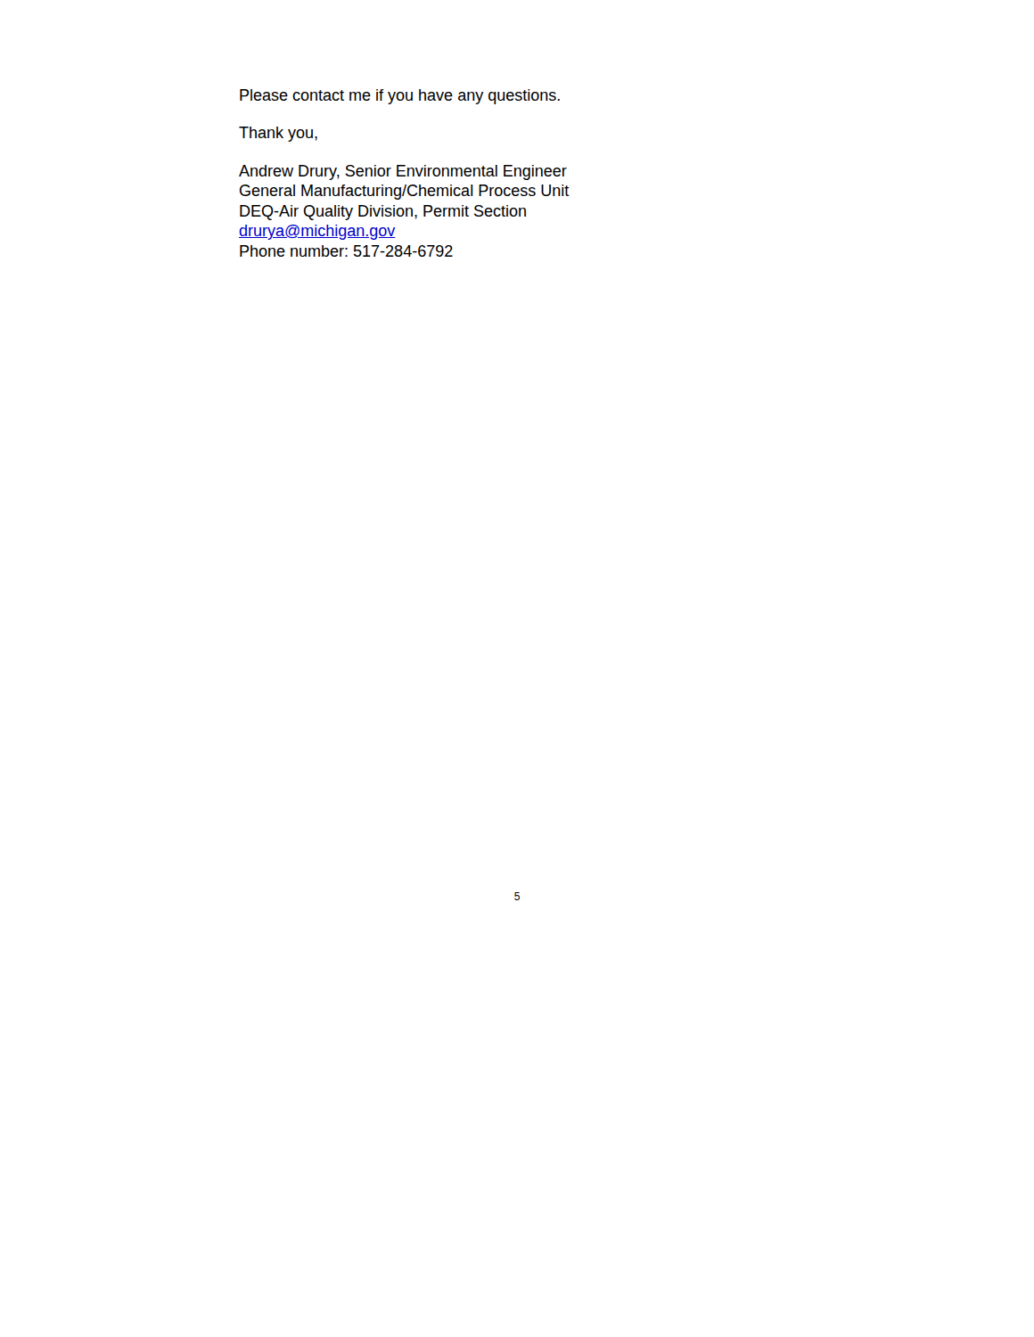Please contact me if you have any questions.
Thank you,
Andrew Drury, Senior Environmental Engineer
General Manufacturing/Chemical Process Unit
DEQ-Air Quality Division, Permit Section
drurya@michigan.gov
Phone number: 517-284-6792
5